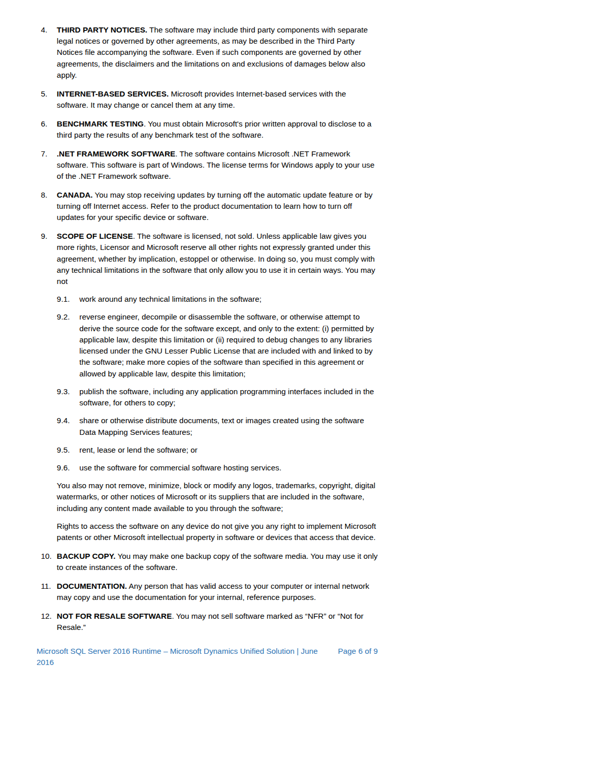THIRD PARTY NOTICES. The software may include third party components with separate legal notices or governed by other agreements, as may be described in the Third Party Notices file accompanying the software. Even if such components are governed by other agreements, the disclaimers and the limitations on and exclusions of damages below also apply.
INTERNET-BASED SERVICES. Microsoft provides Internet-based services with the software. It may change or cancel them at any time.
BENCHMARK TESTING. You must obtain Microsoft's prior written approval to disclose to a third party the results of any benchmark test of the software.
.NET FRAMEWORK SOFTWARE. The software contains Microsoft .NET Framework software. This software is part of Windows. The license terms for Windows apply to your use of the .NET Framework software.
CANADA. You may stop receiving updates by turning off the automatic update feature or by turning off Internet access. Refer to the product documentation to learn how to turn off updates for your specific device or software.
SCOPE OF LICENSE. The software is licensed, not sold. Unless applicable law gives you more rights, Licensor and Microsoft reserve all other rights not expressly granted under this agreement, whether by implication, estoppel or otherwise. In doing so, you must comply with any technical limitations in the software that only allow you to use it in certain ways. You may not
work around any technical limitations in the software;
reverse engineer, decompile or disassemble the software, or otherwise attempt to derive the source code for the software except, and only to the extent: (i) permitted by applicable law, despite this limitation or (ii) required to debug changes to any libraries licensed under the GNU Lesser Public License that are included with and linked to by the software; make more copies of the software than specified in this agreement or allowed by applicable law, despite this limitation;
publish the software, including any application programming interfaces included in the software, for others to copy;
share or otherwise distribute documents, text or images created using the software Data Mapping Services features;
rent, lease or lend the software; or
use the software for commercial software hosting services.
You also may not remove, minimize, block or modify any logos, trademarks, copyright, digital watermarks, or other notices of Microsoft or its suppliers that are included in the software, including any content made available to you through the software;
Rights to access the software on any device do not give you any right to implement Microsoft patents or other Microsoft intellectual property in software or devices that access that device.
BACKUP COPY. You may make one backup copy of the software media. You may use it only to create instances of the software.
DOCUMENTATION. Any person that has valid access to your computer or internal network may copy and use the documentation for your internal, reference purposes.
NOT FOR RESALE SOFTWARE. You may not sell software marked as “NFR” or “Not for Resale.”
Microsoft SQL Server 2016 Runtime – Microsoft Dynamics Unified Solution | June 2016
Page 6 of 9